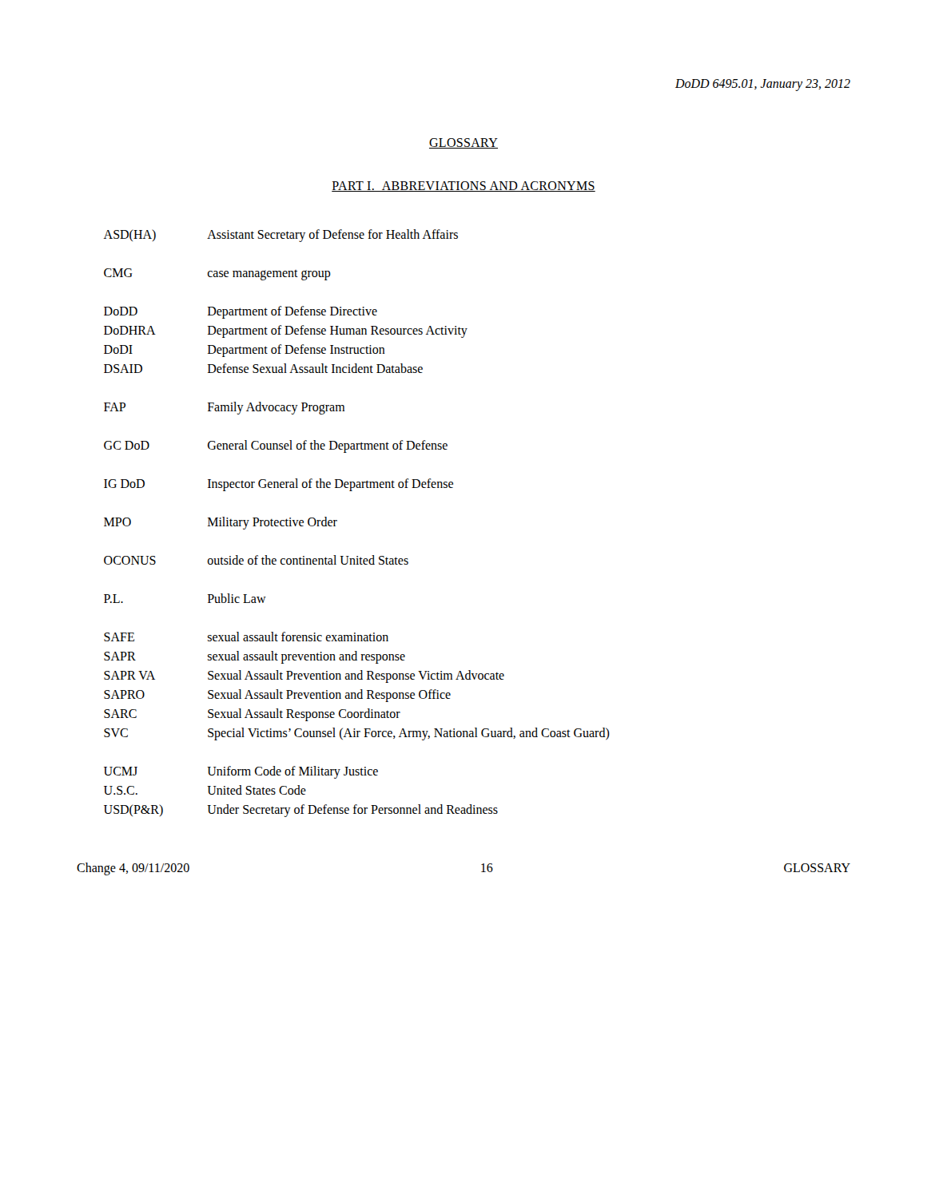DoDD 6495.01, January 23, 2012
GLOSSARY
PART I. ABBREVIATIONS AND ACRONYMS
| ASD(HA) | Assistant Secretary of Defense for Health Affairs |
| CMG | case management group |
| DoDD | Department of Defense Directive |
| DoDHRA | Department of Defense Human Resources Activity |
| DoDI | Department of Defense Instruction |
| DSAID | Defense Sexual Assault Incident Database |
| FAP | Family Advocacy Program |
| GC DoD | General Counsel of the Department of Defense |
| IG DoD | Inspector General of the Department of Defense |
| MPO | Military Protective Order |
| OCONUS | outside of the continental United States |
| P.L. | Public Law |
| SAFE | sexual assault forensic examination |
| SAPR | sexual assault prevention and response |
| SAPR VA | Sexual Assault Prevention and Response Victim Advocate |
| SAPRO | Sexual Assault Prevention and Response Office |
| SARC | Sexual Assault Response Coordinator |
| SVC | Special Victims’ Counsel (Air Force, Army, National Guard, and Coast Guard) |
| UCMJ | Uniform Code of Military Justice |
| U.S.C. | United States Code |
| USD(P&R) | Under Secretary of Defense for Personnel and Readiness |
Change 4, 09/11/2020 16 GLOSSARY